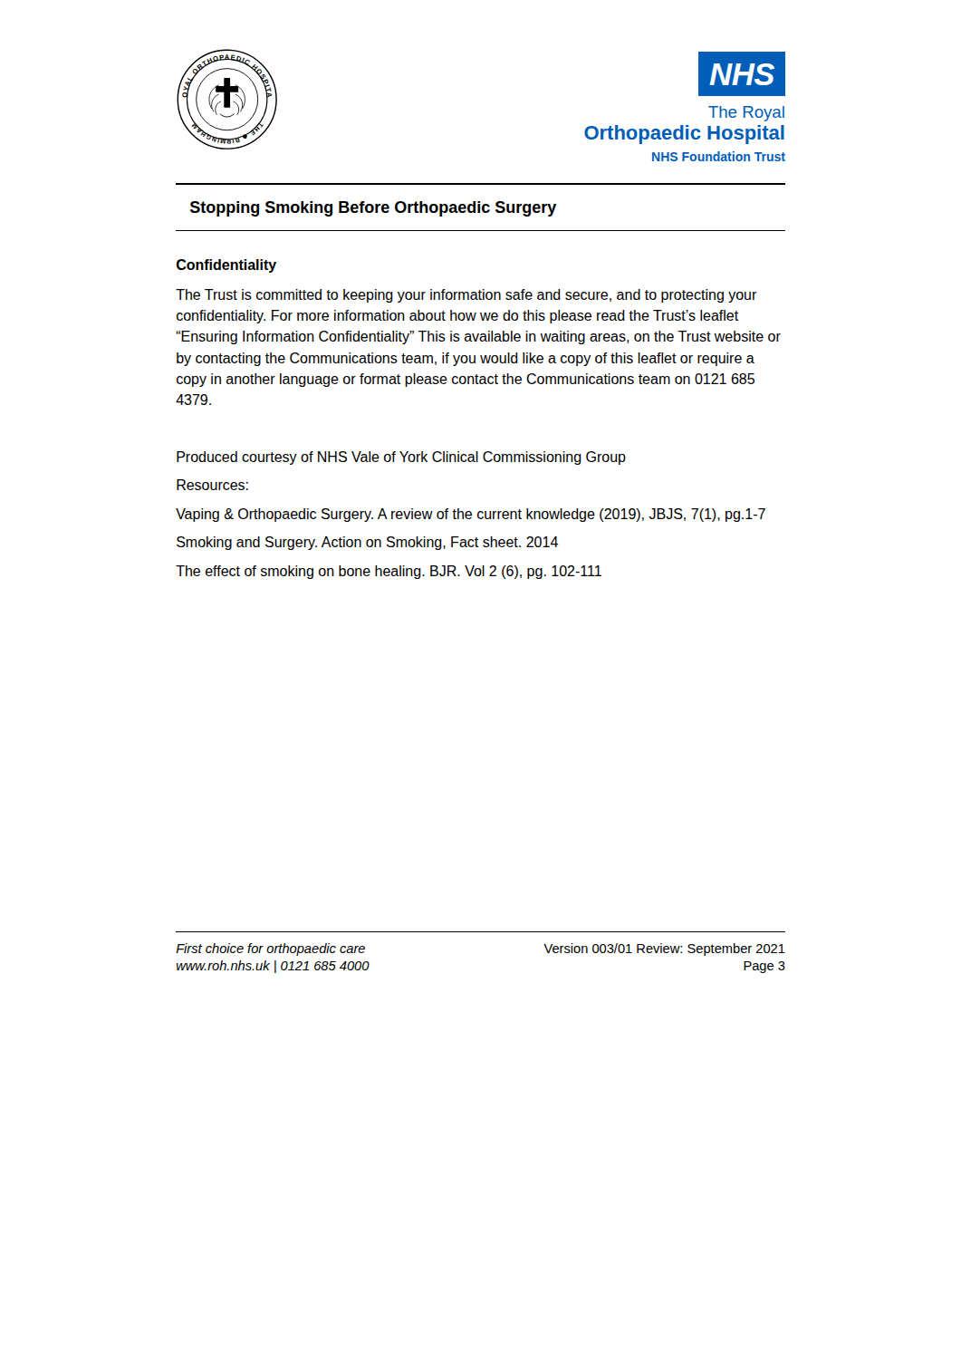ROYAL ORTHOPAEDIC HOSPITAL THE ◆ BIRMINGHAM
NHS
The Royal Orthopaedic Hospital
NHS Foundation Trust
Stopping Smoking Before Orthopaedic Surgery
Confidentiality
The Trust is committed to keeping your information safe and secure, and to protecting your confidentiality. For more information about how we do this please read the Trust’s leaflet “Ensuring Information Confidentiality” This is available in waiting areas, on the Trust website or by contacting the Communications team, if you would like a copy of this leaflet or require a copy in another language or format please contact the Communications team on 0121 685 4379.
Produced courtesy of NHS Vale of York Clinical Commissioning Group
Resources:
Vaping & Orthopaedic Surgery. A review of the current knowledge (2019), JBJS, 7(1), pg.1-7
Smoking and Surgery. Action on Smoking, Fact sheet. 2014
The effect of smoking on bone healing. BJR. Vol 2 (6), pg. 102-111
First choice for orthopaedic care
www.roh.nhs.uk | 0121 685 4000
Version 003/01 Review: September 2021
Page 3